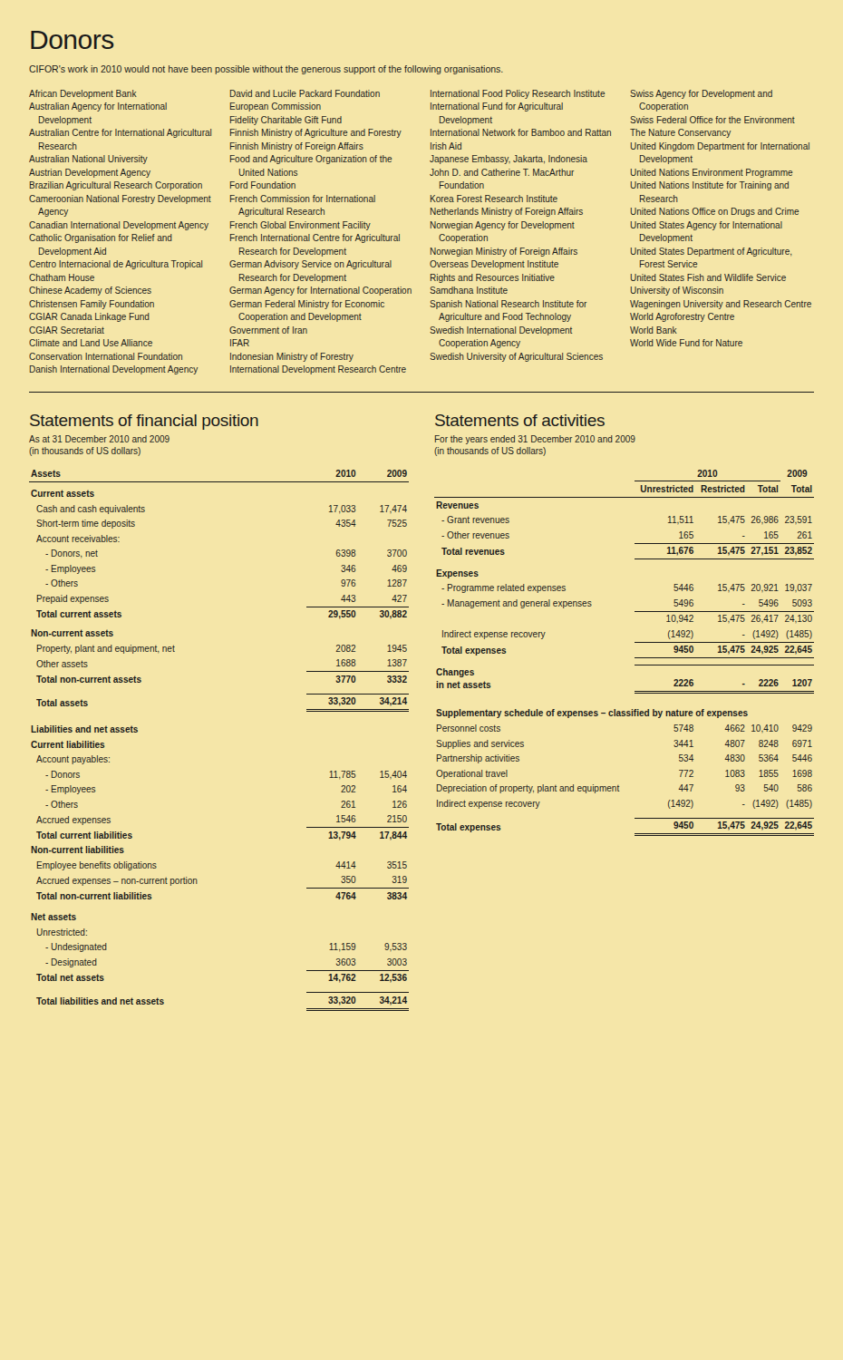Donors
CIFOR's work in 2010 would not have been possible without the generous support of the following organisations.
African Development Bank
Australian Agency for International Development
Australian Centre for International Agricultural Research
Australian National University
Austrian Development Agency
Brazilian Agricultural Research Corporation
Cameroonian National Forestry Development Agency
Canadian International Development Agency
Catholic Organisation for Relief and Development Aid
Centro Internacional de Agricultura Tropical
Chatham House
Chinese Academy of Sciences
Christensen Family Foundation
CGIAR Canada Linkage Fund
CGIAR Secretariat
Climate and Land Use Alliance
Conservation International Foundation
Danish International Development Agency
David and Lucile Packard Foundation
European Commission
Fidelity Charitable Gift Fund
Finnish Ministry of Agriculture and Forestry
Finnish Ministry of Foreign Affairs
Food and Agriculture Organization of the United Nations
Ford Foundation
French Commission for International Agricultural Research
French Global Environment Facility
French International Centre for Agricultural Research for Development
German Advisory Service on Agricultural Research for Development
German Agency for International Cooperation
German Federal Ministry for Economic Cooperation and Development
Government of Iran
IFAR
Indonesian Ministry of Forestry
International Development Research Centre
International Food Policy Research Institute
International Fund for Agricultural Development
International Network for Bamboo and Rattan
Irish Aid
Japanese Embassy, Jakarta, Indonesia
John D. and Catherine T. MacArthur Foundation
Korea Forest Research Institute
Netherlands Ministry of Foreign Affairs
Norwegian Agency for Development Cooperation
Norwegian Ministry of Foreign Affairs
Overseas Development Institute
Rights and Resources Initiative
Samdhana Institute
Spanish National Research Institute for Agriculture and Food Technology
Swedish International Development Cooperation Agency
Swedish University of Agricultural Sciences
Swiss Agency for Development and Cooperation
Swiss Federal Office for the Environment
The Nature Conservancy
United Kingdom Department for International Development
United Nations Environment Programme
United Nations Institute for Training and Research
United Nations Office on Drugs and Crime
United States Agency for International Development
United States Department of Agriculture, Forest Service
United States Fish and Wildlife Service
University of Wisconsin
Wageningen University and Research Centre
World Agroforestry Centre
World Bank
World Wide Fund for Nature
Statements of financial position
As at 31 December 2010 and 2009
(in thousands of US dollars)
| Assets | 2010 | 2009 |
| --- | --- | --- |
| Current assets | | |
| Cash and cash equivalents | 17,033 | 17,474 |
| Short-term time deposits | 4354 | 7525 |
| Account receivables: | | |
| - Donors, net | 6398 | 3700 |
| - Employees | 346 | 469 |
| - Others | 976 | 1287 |
| Prepaid expenses | 443 | 427 |
| Total current assets | 29,550 | 30,882 |
| Non-current assets | | |
| Property, plant and equipment, net | 2082 | 1945 |
| Other assets | 1688 | 1387 |
| Total non-current assets | 3770 | 3332 |
| Total assets | 33,320 | 34,214 |
| Liabilities and net assets | | |
| Current liabilities | | |
| Account payables: | | |
| - Donors | 11,785 | 15,404 |
| - Employees | 202 | 164 |
| - Others | 261 | 126 |
| Accrued expenses | 1546 | 2150 |
| Total current liabilities | 13,794 | 17,844 |
| Non-current liabilities | | |
| Employee benefits obligations | 4414 | 3515 |
| Accrued expenses – non-current portion | 350 | 319 |
| Total non-current liabilities | 4764 | 3834 |
| Net assets | | |
| Unrestricted: | | |
| - Undesignated | 11,159 | 9,533 |
| - Designated | 3603 | 3003 |
| Total net assets | 14,762 | 12,536 |
| Total liabilities and net assets | 33,320 | 34,214 |
Statements of activities
For the years ended 31 December 2010 and 2009
(in thousands of US dollars)
| | 2010 | 2009 |
| --- | --- | --- |
| | Unrestricted | Restricted | Total | Total |
| Revenues | | | | |
| - Grant revenues | 11,511 | 15,475 | 26,986 | 23,591 |
| - Other revenues | 165 | - | 165 | 261 |
| Total revenues | 11,676 | 15,475 | 27,151 | 23,852 |
| Expenses | | | | |
| - Programme related expenses | 5446 | 15,475 | 20,921 | 19,037 |
| - Management and general expenses | 5496 | - | 5496 | 5093 |
| | 10,942 | 15,475 | 26,417 | 24,130 |
| Indirect expense recovery | (1492) | - | (1492) | (1485) |
| Total expenses | 9450 | 15,475 | 24,925 | 22,645 |
| Changes in net assets | 2226 | - | 2226 | 1207 |
| Supplementary schedule of expenses – classified by nature of expenses |
| Personnel costs | 5748 | 4662 | 10,410 | 9429 |
| Supplies and services | 3441 | 4807 | 8248 | 6971 |
| Partnership activities | 534 | 4830 | 5364 | 5446 |
| Operational travel | 772 | 1083 | 1855 | 1698 |
| Depreciation of property, plant and equipment | 447 | 93 | 540 | 586 |
| Indirect expense recovery | (1492) | - | (1492) | (1485) |
| Total expenses | 9450 | 15,475 | 24,925 | 22,645 |